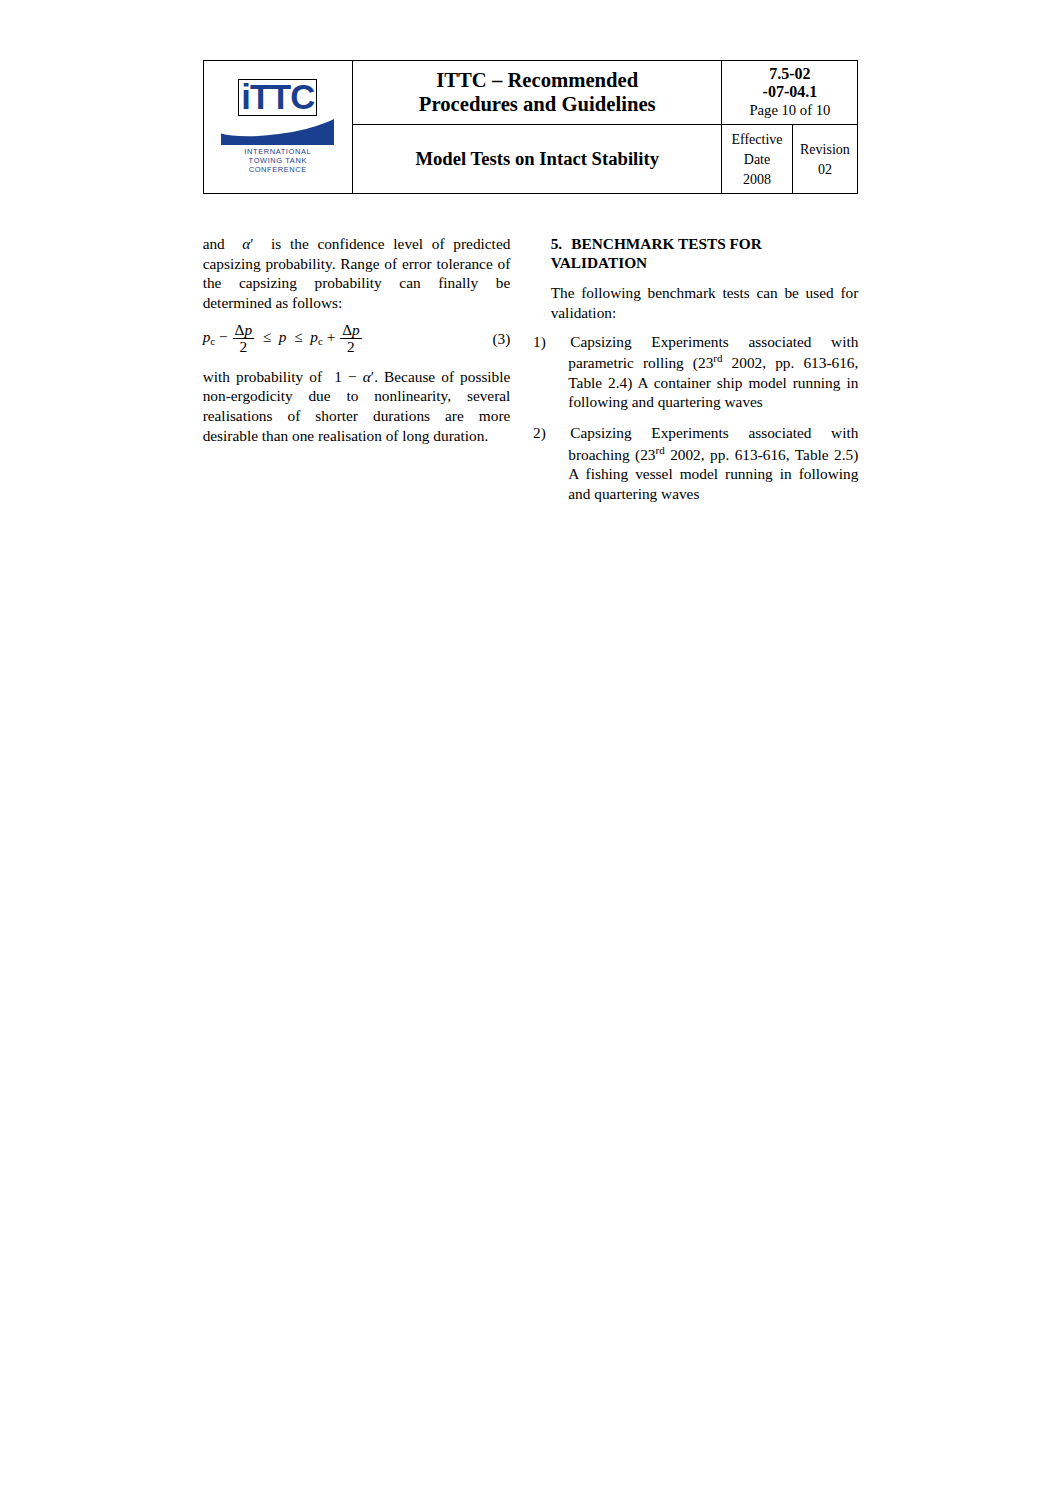| iTTC INTERNATIONAL TOWING TANK CONFERENCE | ITTC – Recommended Procedures and Guidelines | 7.5-02 -07-04.1 Page 10 of 10 |
| Model Tests on Intact Stability | / Effective Date 2008 / Revision 02 / |
and α′ is the confidence level of predicted capsizing probability. Range of error tolerance of the capsizing probability can finally be determined as follows:
pc − Δp 2 ≤ p ≤ pc + Δp 2 (3)
with probability of 1 − α′. Because of possible non-ergodicity due to nonlinearity, several realisations of shorter durations are more desirable than one realisation of long duration.
5. Benchmark tests for validation
The following benchmark tests can be used for validation:
1) Capsizing Experiments associated with parametric rolling (23rd 2002, pp. 613-616, Table 2.4) A container ship model running in following and quartering waves
2) Capsizing Experiments associated with broaching (23rd 2002, pp. 613-616, Table 2.5) A fishing vessel model running in following and quartering waves